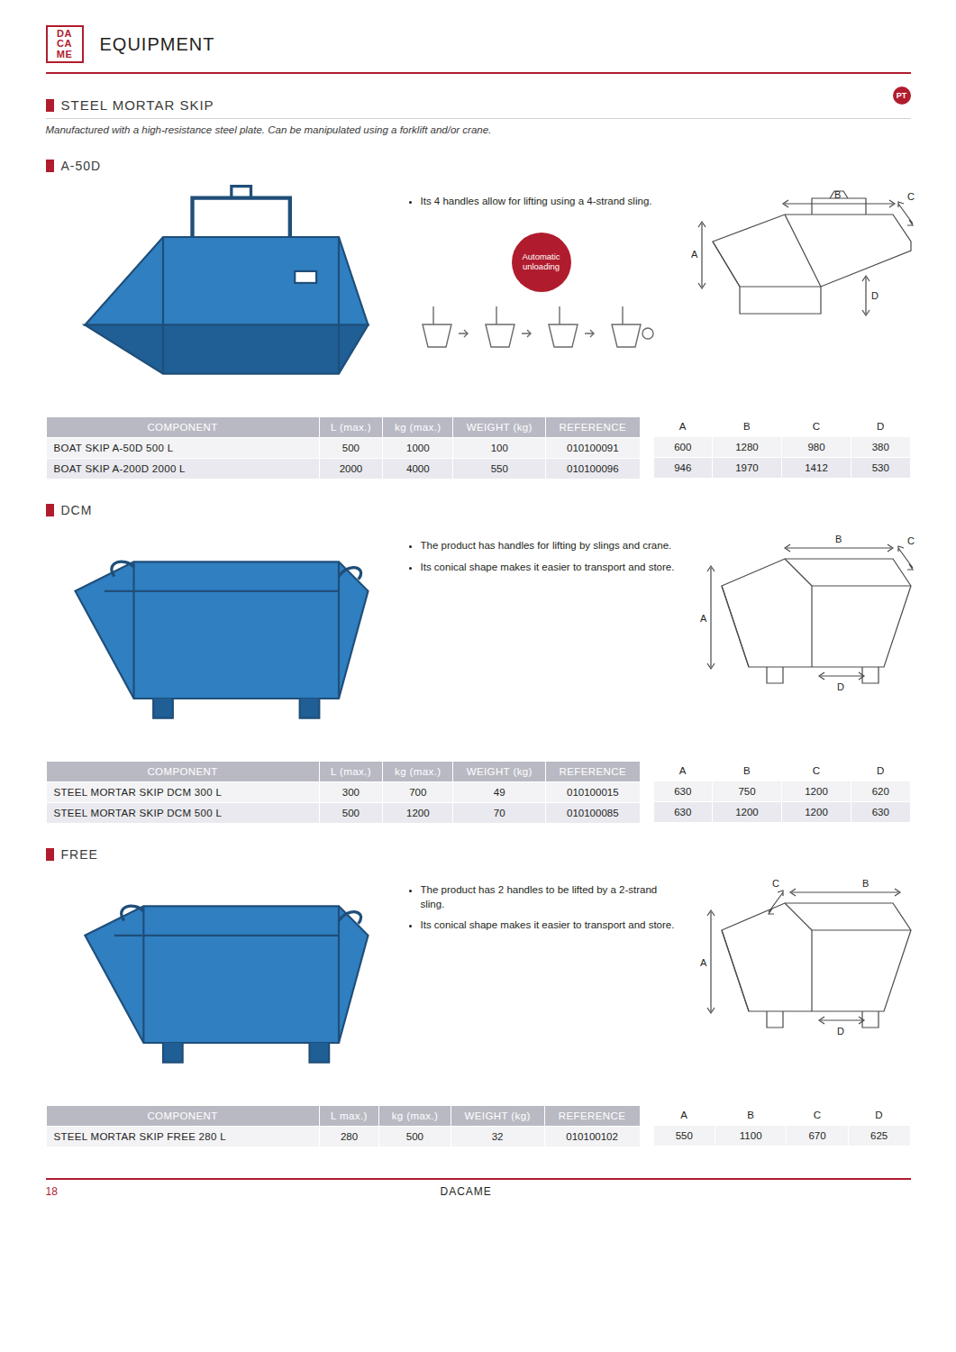DA CA ME
EQUIPMENT
PT
STEEL MORTAR SKIP
Manufactured with a high-resistance steel plate. Can be manipulated using a forklift and/or crane.
A-50D
Its 4 handles allow for lifting using a 4-strand sling.
Automatic
unloading
A B C D
| COMPONENT | L (max.) | kg (max.) | WEIGHT (kg) | REFERENCE |
| --- | --- | --- | --- | --- |
| BOAT SKIP A-50D 500 L | 500 | 1000 | 100 | 010100091 |
| BOAT SKIP A-200D 2000 L | 2000 | 4000 | 550 | 010100096 |
| A | B | C | D |
| --- | --- | --- | --- |
| 600 | 1280 | 980 | 380 |
| 946 | 1970 | 1412 | 530 |
DCM
The product has handles for lifting by slings and crane.
Its conical shape makes it easier to transport and store.
A B C D
| COMPONENT | L (max.) | kg (max.) | WEIGHT (kg) | REFERENCE |
| --- | --- | --- | --- | --- |
| STEEL MORTAR SKIP DCM 300 L | 300 | 700 | 49 | 010100015 |
| STEEL MORTAR SKIP DCM 500 L | 500 | 1200 | 70 | 010100085 |
| A | B | C | D |
| --- | --- | --- | --- |
| 630 | 750 | 1200 | 620 |
| 630 | 1200 | 1200 | 630 |
FREE
The product has 2 handles to be lifted by a 2-strand sling.
Its conical shape makes it easier to transport and store.
A B C D
| COMPONENT | L max.) | kg (max.) | WEIGHT (kg) | REFERENCE |
| --- | --- | --- | --- | --- |
| STEEL MORTAR SKIP FREE 280 L | 280 | 500 | 32 | 010100102 |
| A | B | C | D |
| --- | --- | --- | --- |
| 550 | 1100 | 670 | 625 |
18
DACAME